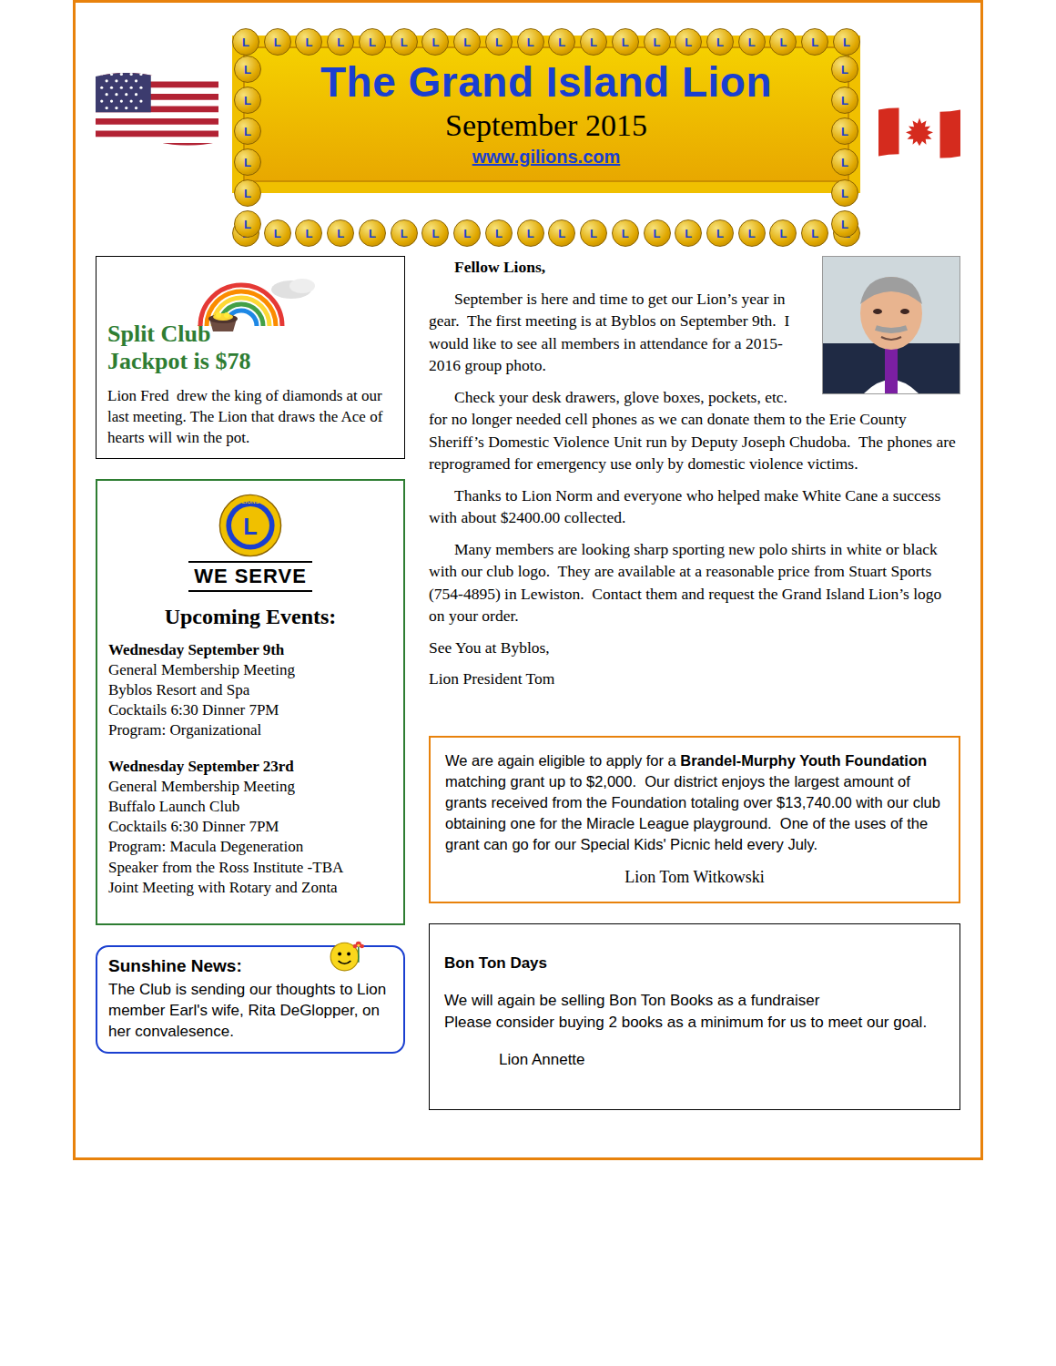The Grand Island Lion
September 2015
www.gilions.com
L
L
L
L
L
L
L
L
L
L
L
L
L
L
L
L
L
L
L
L
L
L
L
L
L
L
L
L
L
L
L
L
L
L
L
L
L
L
L
L
L
L
L
L
L
L
L
L
L
L
L
L
Split Club
Jackpot is $78
Lion Fred drew the king of diamonds at our last meeting. The Lion that draws the Ace of hearts will win the pot.
L LIONS
WE SERVE
Upcoming Events:
Wednesday September 9th
General Membership Meeting
Byblos Resort and Spa
Cocktails 6:30 Dinner 7PM
Program: Organizational
Wednesday September 23rd
General Membership Meeting
Buffalo Launch Club
Cocktails 6:30 Dinner 7PM
Program: Macula Degeneration
Speaker from the Ross Institute -TBA
Joint Meeting with Rotary and Zonta
Sunshine News:
The Club is sending our thoughts to Lion member Earl's wife, Rita DeGlopper, on her convalesence.
Fellow Lions,
September is here and time to get our Lion’s year in gear. The first meeting is at Byblos on September 9th. I would like to see all members in attendance for a 2015-2016 group photo.
Check your desk drawers, glove boxes, pockets, etc. for no longer needed cell phones as we can donate them to the Erie County Sheriff’s Domestic Violence Unit run by Deputy Joseph Chudoba. The phones are reprogramed for emergency use only by domestic violence victims.
Thanks to Lion Norm and everyone who helped make White Cane a success with about $2400.00 collected.
Many members are looking sharp sporting new polo shirts in white or black with our club logo. They are available at a reasonable price from Stuart Sports (754-4895) in Lewiston. Contact them and request the Grand Island Lion’s logo on your order.
See You at Byblos,
Lion President Tom
We are again eligible to apply for a Brandel-Murphy Youth Foundation matching grant up to $2,000. Our district enjoys the largest amount of grants received from the Foundation totaling over $13,740.00 with our club obtaining one for the Miracle League playground. One of the uses of the grant can go for our Special Kids' Picnic held every July.
Lion Tom Witkowski
Bon Ton Days
We will again be selling Bon Ton Books as a fundraiser
Please consider buying 2 books as a minimum for us to meet our goal.
Lion Annette